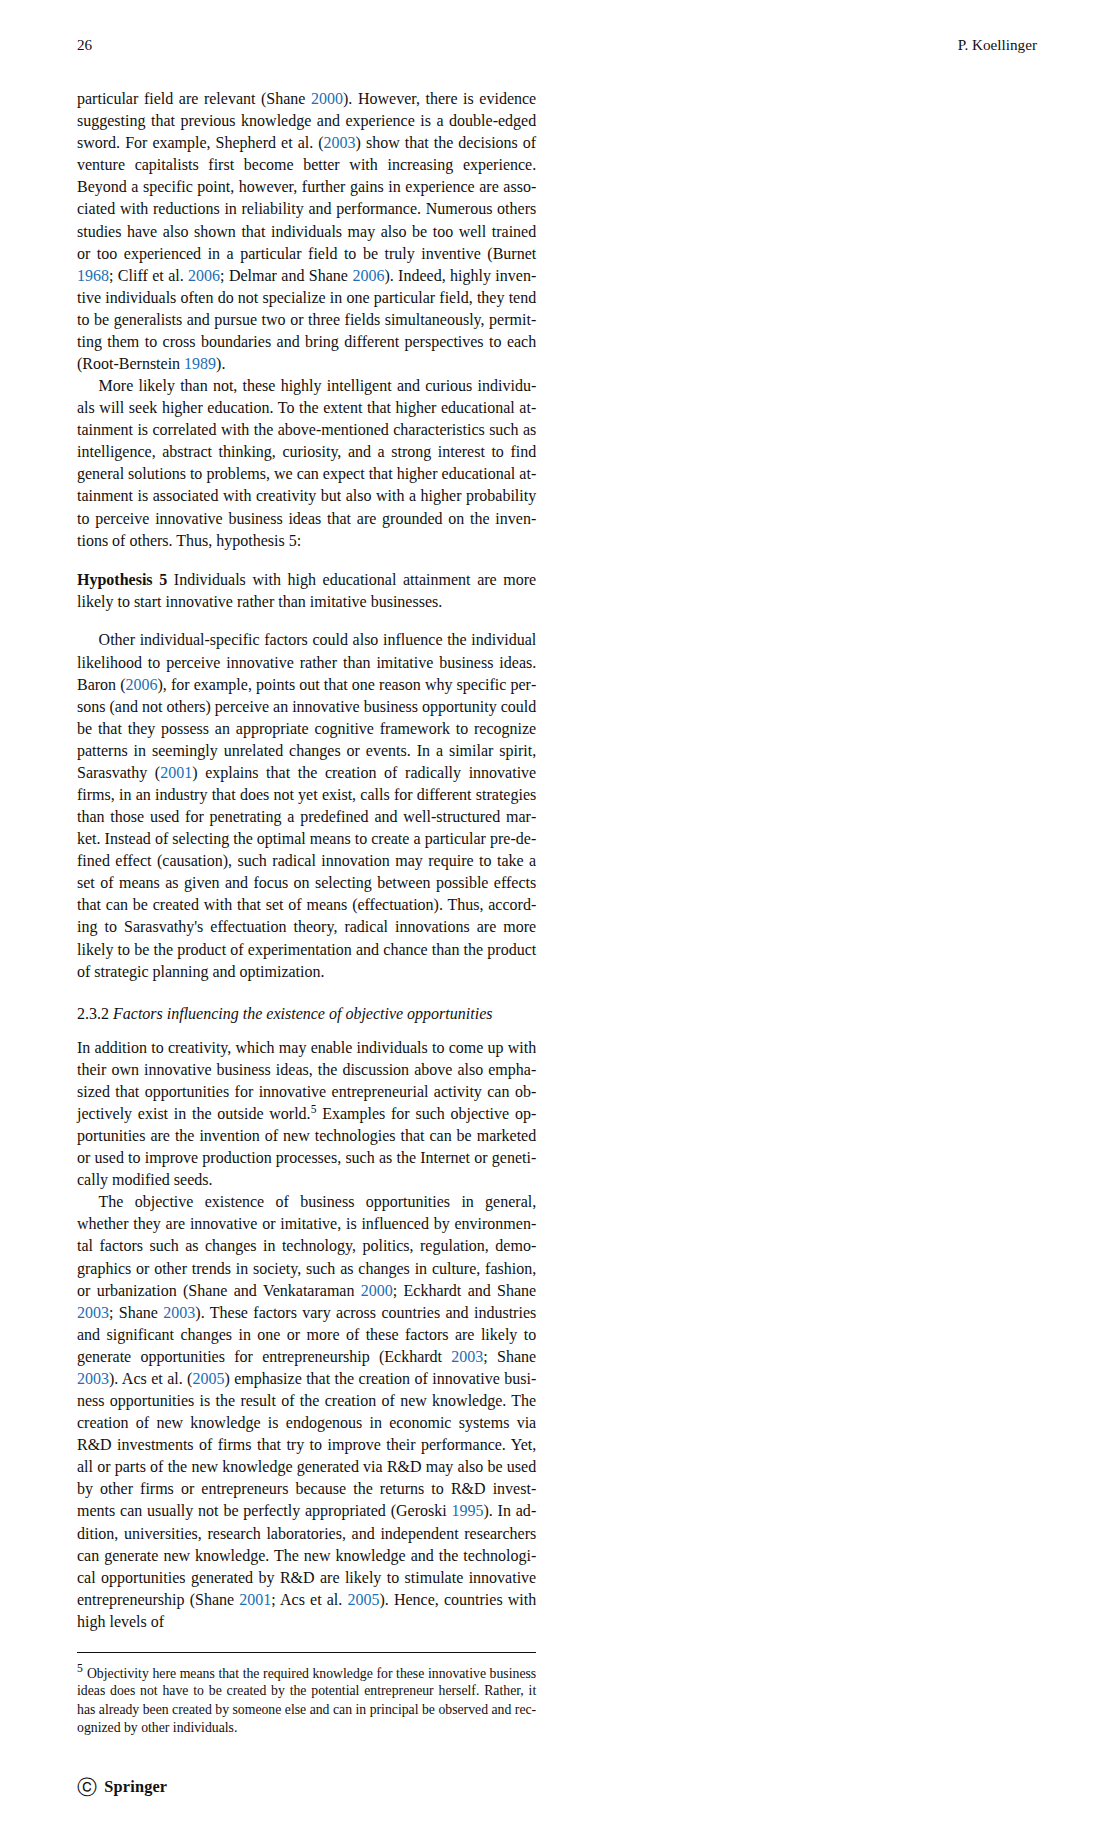26 P. Koellinger
particular field are relevant (Shane 2000). However, there is evidence suggesting that previous knowledge and experience is a double-edged sword. For example, Shepherd et al. (2003) show that the decisions of venture capitalists first become better with increasing experience. Beyond a specific point, however, further gains in experience are associated with reductions in reliability and performance. Numerous others studies have also shown that individuals may also be too well trained or too experienced in a particular field to be truly inventive (Burnet 1968; Cliff et al. 2006; Delmar and Shane 2006). Indeed, highly inventive individuals often do not specialize in one particular field, they tend to be generalists and pursue two or three fields simultaneously, permitting them to cross boundaries and bring different perspectives to each (Root-Bernstein 1989).
More likely than not, these highly intelligent and curious individuals will seek higher education. To the extent that higher educational attainment is correlated with the above-mentioned characteristics such as intelligence, abstract thinking, curiosity, and a strong interest to find general solutions to problems, we can expect that higher educational attainment is associated with creativity but also with a higher probability to perceive innovative business ideas that are grounded on the inventions of others. Thus, hypothesis 5:
Hypothesis 5 Individuals with high educational attainment are more likely to start innovative rather than imitative businesses.
Other individual-specific factors could also influence the individual likelihood to perceive innovative rather than imitative business ideas. Baron (2006), for example, points out that one reason why specific persons (and not others) perceive an innovative business opportunity could be that they possess an appropriate cognitive framework to recognize patterns in seemingly unrelated changes or events. In a similar spirit, Sarasvathy (2001) explains that the creation of radically innovative firms, in an industry that does not yet exist, calls for different strategies than those used for penetrating a predefined and well-structured market. Instead of selecting the optimal means to create a particular pre-defined effect (causation), such radical innovation may require to take a set of means as given and focus on selecting between possible effects that can be created with that set of means (effectuation). Thus, according to Sarasvathy's effectuation theory, radical innovations are more likely to be the product of experimentation and chance than the product of strategic planning and optimization.
2.3.2 Factors influencing the existence of objective opportunities
In addition to creativity, which may enable individuals to come up with their own innovative business ideas, the discussion above also emphasized that opportunities for innovative entrepreneurial activity can objectively exist in the outside world.5 Examples for such objective opportunities are the invention of new technologies that can be marketed or used to improve production processes, such as the Internet or genetically modified seeds.
The objective existence of business opportunities in general, whether they are innovative or imitative, is influenced by environmental factors such as changes in technology, politics, regulation, demographics or other trends in society, such as changes in culture, fashion, or urbanization (Shane and Venkataraman 2000; Eckhardt and Shane 2003; Shane 2003). These factors vary across countries and industries and significant changes in one or more of these factors are likely to generate opportunities for entrepreneurship (Eckhardt 2003; Shane 2003). Acs et al. (2005) emphasize that the creation of innovative business opportunities is the result of the creation of new knowledge. The creation of new knowledge is endogenous in economic systems via R&D investments of firms that try to improve their performance. Yet, all or parts of the new knowledge generated via R&D may also be used by other firms or entrepreneurs because the returns to R&D investments can usually not be perfectly appropriated (Geroski 1995). In addition, universities, research laboratories, and independent researchers can generate new knowledge. The new knowledge and the technological opportunities generated by R&D are likely to stimulate innovative entrepreneurship (Shane 2001; Acs et al. 2005). Hence, countries with high levels of
5 Objectivity here means that the required knowledge for these innovative business ideas does not have to be created by the potential entrepreneur herself. Rather, it has already been created by someone else and can in principal be observed and recognized by other individuals.
ⓒ Springer